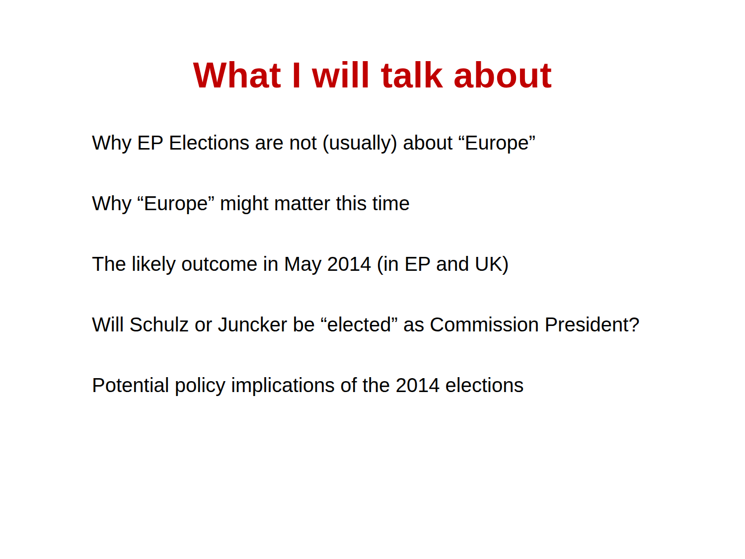What I will talk about
Why EP Elections are not (usually) about “Europe”
Why “Europe” might matter this time
The likely outcome in May 2014 (in EP and UK)
Will Schulz or Juncker be “elected” as Commission President?
Potential policy implications of the 2014 elections